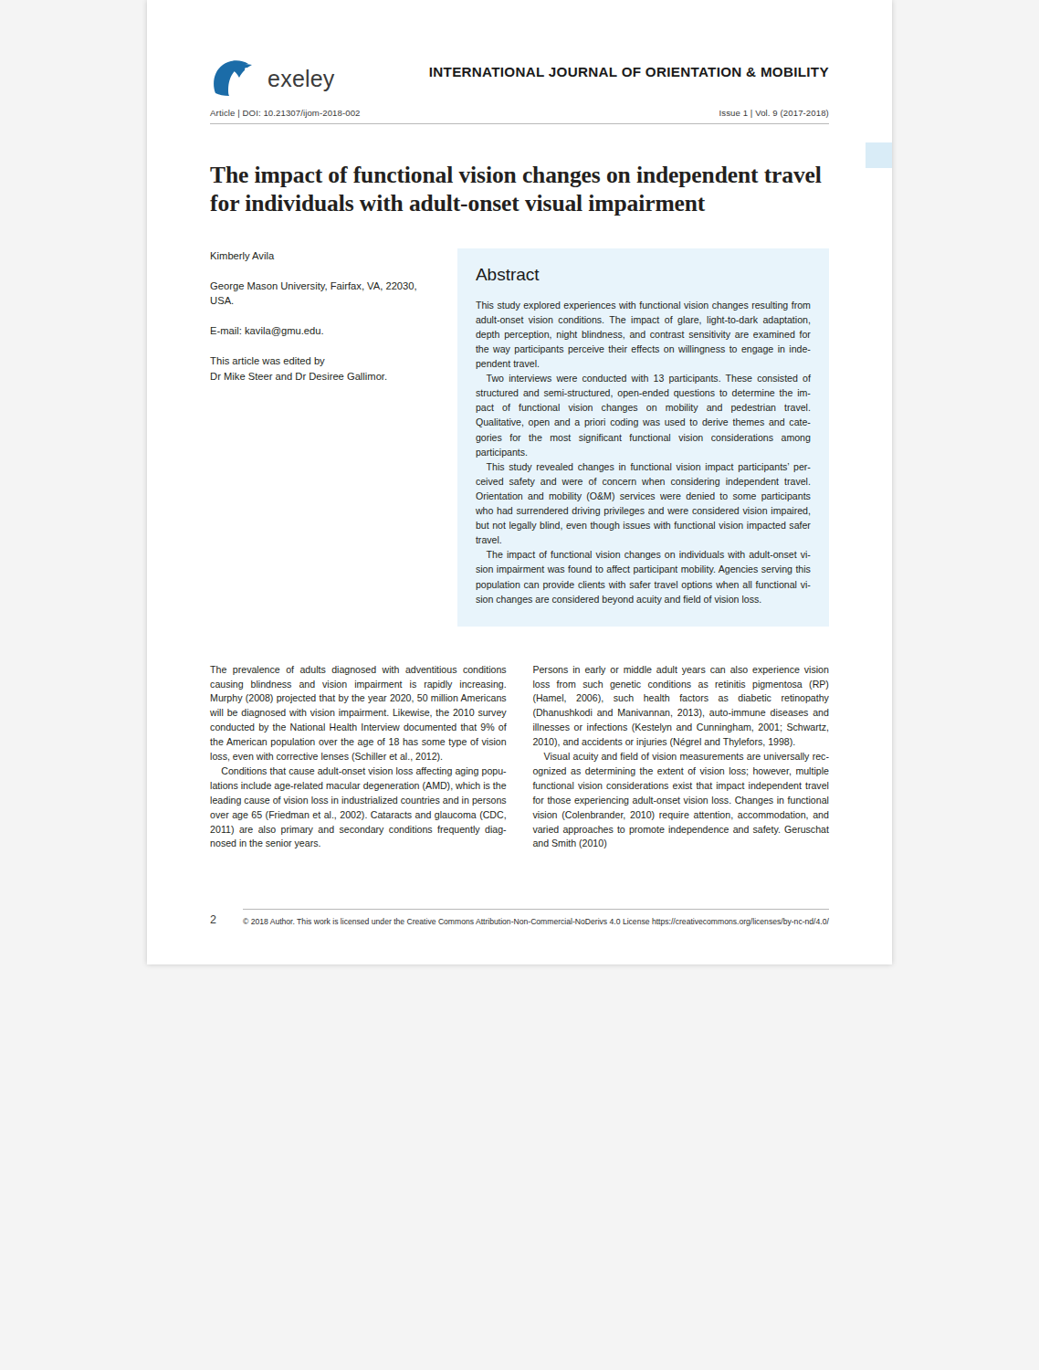exeley
INTERNATIONAL JOURNAL OF ORIENTATION & MOBILITY
Article | DOI: 10.21307/ijom-2018-002
Issue 1 | Vol. 9 (2017-2018)
The impact of functional vision changes on independent travel for individuals with adult-onset visual impairment
Kimberly Avila
George Mason University, Fairfax, VA, 22030, USA.
E-mail: kavila@gmu.edu.
This article was edited by
Dr Mike Steer and Dr Desiree Gallimor.
Abstract
This study explored experiences with functional vision changes resulting from adult-onset vision conditions. The impact of glare, light-to-dark adaptation, depth perception, night blindness, and contrast sensitivity are examined for the way participants perceive their effects on willingness to engage in independent travel.
Two interviews were conducted with 13 participants. These consisted of structured and semi-structured, open-ended questions to determine the impact of functional vision changes on mobility and pedestrian travel. Qualitative, open and a priori coding was used to derive themes and categories for the most significant functional vision considerations among participants.
This study revealed changes in functional vision impact participants’ perceived safety and were of concern when considering independent travel. Orientation and mobility (O&M) services were denied to some participants who had surrendered driving privileges and were considered vision impaired, but not legally blind, even though issues with functional vision impacted safer travel.
The impact of functional vision changes on individuals with adult-onset vision impairment was found to affect participant mobility. Agencies serving this population can provide clients with safer travel options when all functional vision changes are considered beyond acuity and field of vision loss.
The prevalence of adults diagnosed with adventitious conditions causing blindness and vision impairment is rapidly increasing. Murphy (2008) projected that by the year 2020, 50 million Americans will be diagnosed with vision impairment. Likewise, the 2010 survey conducted by the National Health Interview documented that 9% of the American population over the age of 18 has some type of vision loss, even with corrective lenses (Schiller et al., 2012).
Conditions that cause adult-onset vision loss affecting aging populations include age-related macular degeneration (AMD), which is the leading cause of vision loss in industrialized countries and in persons over age 65 (Friedman et al., 2002). Cataracts and glaucoma (CDC, 2011) are also primary and secondary conditions frequently diagnosed in the senior years.
Persons in early or middle adult years can also experience vision loss from such genetic conditions as retinitis pigmentosa (RP) (Hamel, 2006), such health factors as diabetic retinopathy (Dhanushkodi and Manivannan, 2013), auto-immune diseases and illnesses or infections (Kestelyn and Cunningham, 2001; Schwartz, 2010), and accidents or injuries (Négrel and Thylefors, 1998).
Visual acuity and field of vision measurements are universally recognized as determining the extent of vision loss; however, multiple functional vision considerations exist that impact independent travel for those experiencing adult-onset vision loss. Changes in functional vision (Colenbrander, 2010) require attention, accommodation, and varied approaches to promote independence and safety. Geruschat and Smith (2010)
2
© 2018 Author. This work is licensed under the Creative Commons Attribution-Non-Commercial-NoDerivs 4.0 License https://creativecommons.org/licenses/by-nc-nd/4.0/